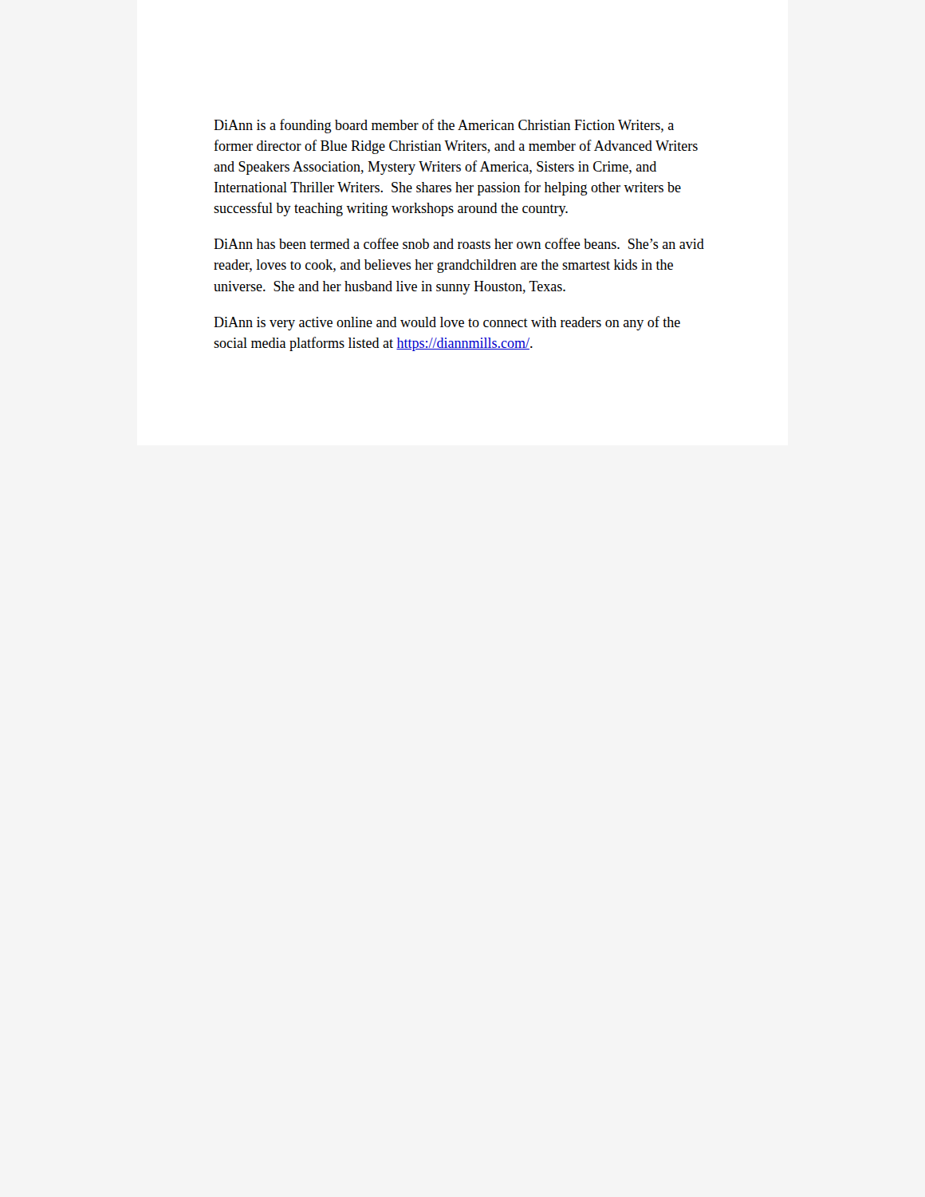DiAnn is a founding board member of the American Christian Fiction Writers, a former director of Blue Ridge Christian Writers, and a member of Advanced Writers and Speakers Association, Mystery Writers of America, Sisters in Crime, and International Thriller Writers. She shares her passion for helping other writers be successful by teaching writing workshops around the country.
DiAnn has been termed a coffee snob and roasts her own coffee beans. She’s an avid reader, loves to cook, and believes her grandchildren are the smartest kids in the universe. She and her husband live in sunny Houston, Texas.
DiAnn is very active online and would love to connect with readers on any of the social media platforms listed at https://diannmills.com/.